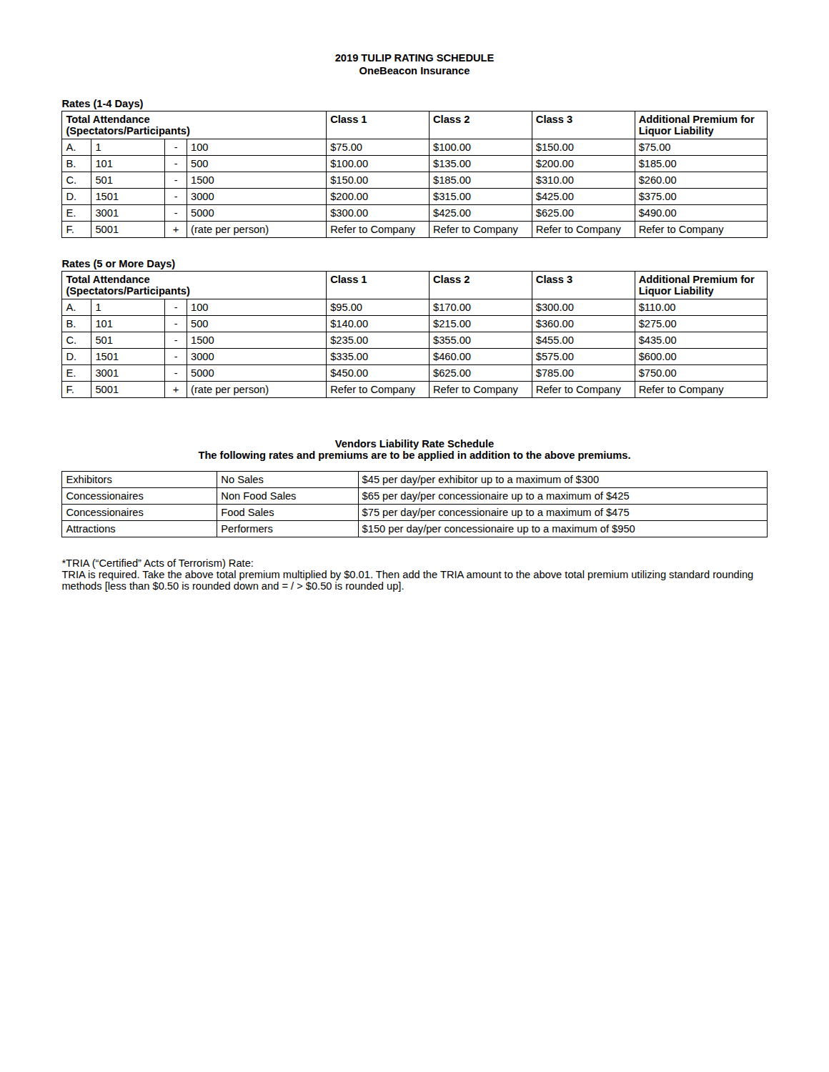2019 TULIP RATING SCHEDULE
OneBeacon Insurance
Rates (1-4 Days)
| Total Attendance (Spectators/Participants) | Class 1 | Class 2 | Class 3 | Additional Premium for Liquor Liability |
| --- | --- | --- | --- | --- |
| A. | 1 | - | 100 | $75.00 | $100.00 | $150.00 | $75.00 |
| B. | 101 | - | 500 | $100.00 | $135.00 | $200.00 | $185.00 |
| C. | 501 | - | 1500 | $150.00 | $185.00 | $310.00 | $260.00 |
| D. | 1501 | - | 3000 | $200.00 | $315.00 | $425.00 | $375.00 |
| E. | 3001 | - | 5000 | $300.00 | $425.00 | $625.00 | $490.00 |
| F. | 5001 | + | (rate per person) | Refer to Company | Refer to Company | Refer to Company | Refer to Company |
Rates (5 or More Days)
| Total Attendance (Spectators/Participants) | Class 1 | Class 2 | Class 3 | Additional Premium for Liquor Liability |
| --- | --- | --- | --- | --- |
| A. | 1 | - | 100 | $95.00 | $170.00 | $300.00 | $110.00 |
| B. | 101 | - | 500 | $140.00 | $215.00 | $360.00 | $275.00 |
| C. | 501 | - | 1500 | $235.00 | $355.00 | $455.00 | $435.00 |
| D. | 1501 | - | 3000 | $335.00 | $460.00 | $575.00 | $600.00 |
| E. | 3001 | - | 5000 | $450.00 | $625.00 | $785.00 | $750.00 |
| F. | 5001 | + | (rate per person) | Refer to Company | Refer to Company | Refer to Company | Refer to Company |
Vendors Liability Rate Schedule
The following rates and premiums are to be applied in addition to the above premiums.
| Exhibitors | No Sales | $45 per day/per exhibitor up to a maximum of $300 |
| Concessionaires | Non Food Sales | $65 per day/per concessionaire up to a maximum of $425 |
| Concessionaires | Food Sales | $75 per day/per concessionaire up to a maximum of $475 |
| Attractions | Performers | $150 per day/per concessionaire up to a maximum of $950 |
*TRIA (“Certified” Acts of Terrorism) Rate:
TRIA is required. Take the above total premium multiplied by $0.01. Then add the TRIA amount to the above total premium utilizing standard rounding methods [less than $0.50 is rounded down and = / > $0.50 is rounded up].